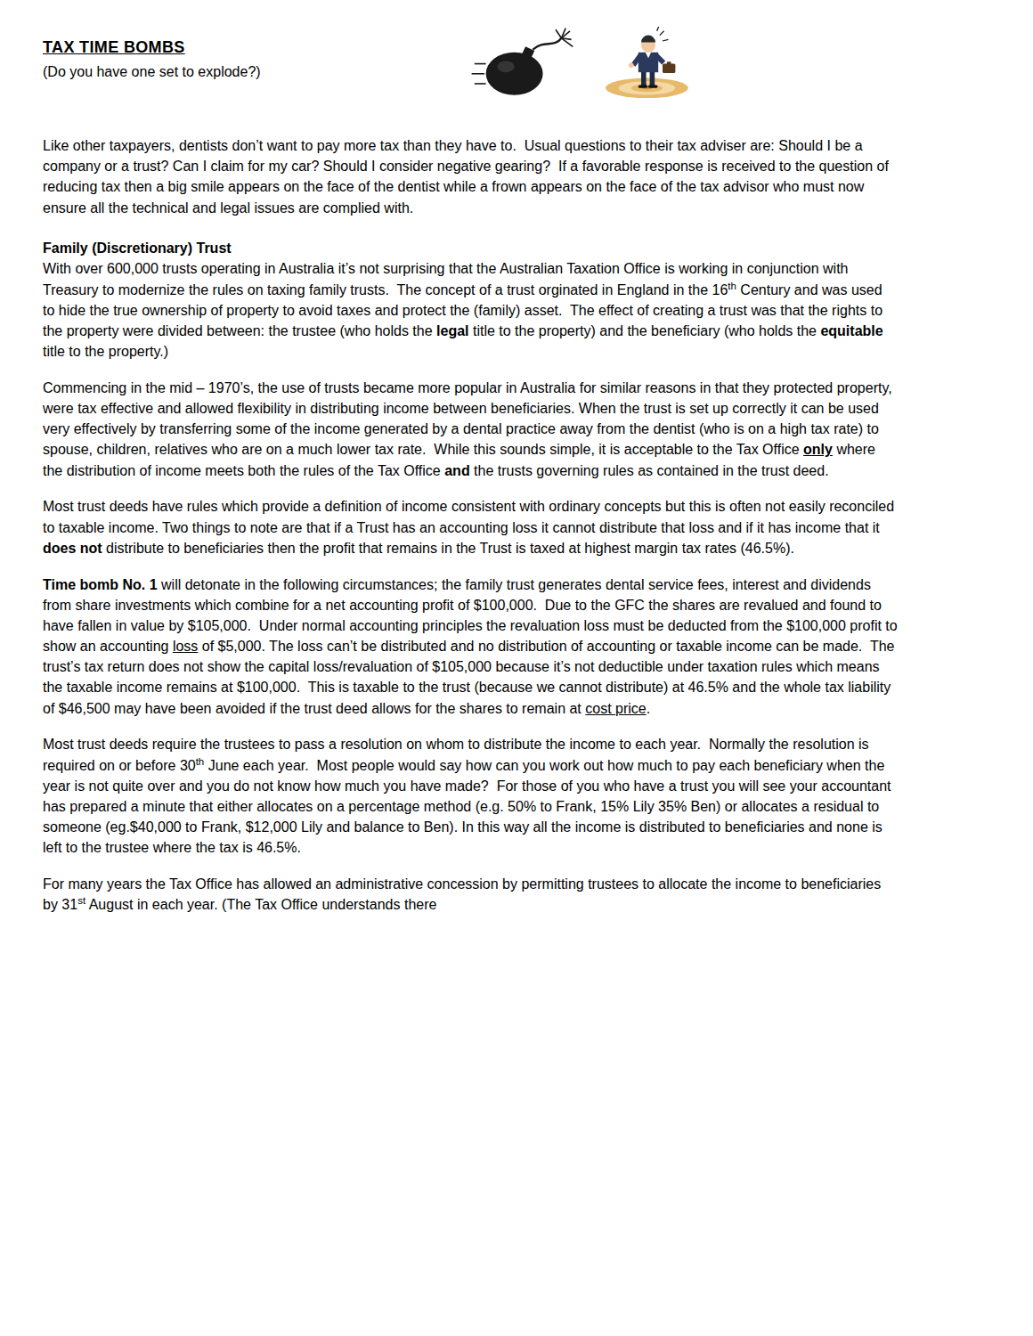TAX TIME BOMBS
(Do you have one set to explode?)
Like other taxpayers, dentists don’t want to pay more tax than they have to. Usual questions to their tax adviser are: Should I be a company or a trust? Can I claim for my car? Should I consider negative gearing? If a favorable response is received to the question of reducing tax then a big smile appears on the face of the dentist while a frown appears on the face of the tax advisor who must now ensure all the technical and legal issues are complied with.
Family (Discretionary) Trust
With over 600,000 trusts operating in Australia it’s not surprising that the Australian Taxation Office is working in conjunction with Treasury to modernize the rules on taxing family trusts. The concept of a trust orginated in England in the 16th Century and was used to hide the true ownership of property to avoid taxes and protect the (family) asset. The effect of creating a trust was that the rights to the property were divided between: the trustee (who holds the legal title to the property) and the beneficiary (who holds the equitable title to the property.)
Commencing in the mid – 1970’s, the use of trusts became more popular in Australia for similar reasons in that they protected property, were tax effective and allowed flexibility in distributing income between beneficiaries. When the trust is set up correctly it can be used very effectively by transferring some of the income generated by a dental practice away from the dentist (who is on a high tax rate) to spouse, children, relatives who are on a much lower tax rate. While this sounds simple, it is acceptable to the Tax Office only where the distribution of income meets both the rules of the Tax Office and the trusts governing rules as contained in the trust deed.
Most trust deeds have rules which provide a definition of income consistent with ordinary concepts but this is often not easily reconciled to taxable income. Two things to note are that if a Trust has an accounting loss it cannot distribute that loss and if it has income that it does not distribute to beneficiaries then the profit that remains in the Trust is taxed at highest margin tax rates (46.5%).
Time bomb No. 1 will detonate in the following circumstances; the family trust generates dental service fees, interest and dividends from share investments which combine for a net accounting profit of $100,000. Due to the GFC the shares are revalued and found to have fallen in value by $105,000. Under normal accounting principles the revaluation loss must be deducted from the $100,000 profit to show an accounting loss of $5,000. The loss can’t be distributed and no distribution of accounting or taxable income can be made. The trust’s tax return does not show the capital loss/revaluation of $105,000 because it’s not deductible under taxation rules which means the taxable income remains at $100,000. This is taxable to the trust (because we cannot distribute) at 46.5% and the whole tax liability of $46,500 may have been avoided if the trust deed allows for the shares to remain at cost price.
Most trust deeds require the trustees to pass a resolution on whom to distribute the income to each year. Normally the resolution is required on or before 30th June each year. Most people would say how can you work out how much to pay each beneficiary when the year is not quite over and you do not know how much you have made? For those of you who have a trust you will see your accountant has prepared a minute that either allocates on a percentage method (e.g. 50% to Frank, 15% Lily 35% Ben) or allocates a residual to someone (eg.$40,000 to Frank, $12,000 Lily and balance to Ben). In this way all the income is distributed to beneficiaries and none is left to the trustee where the tax is 46.5%.
For many years the Tax Office has allowed an administrative concession by permitting trustees to allocate the income to beneficiaries by 31st August in each year. (The Tax Office understands there